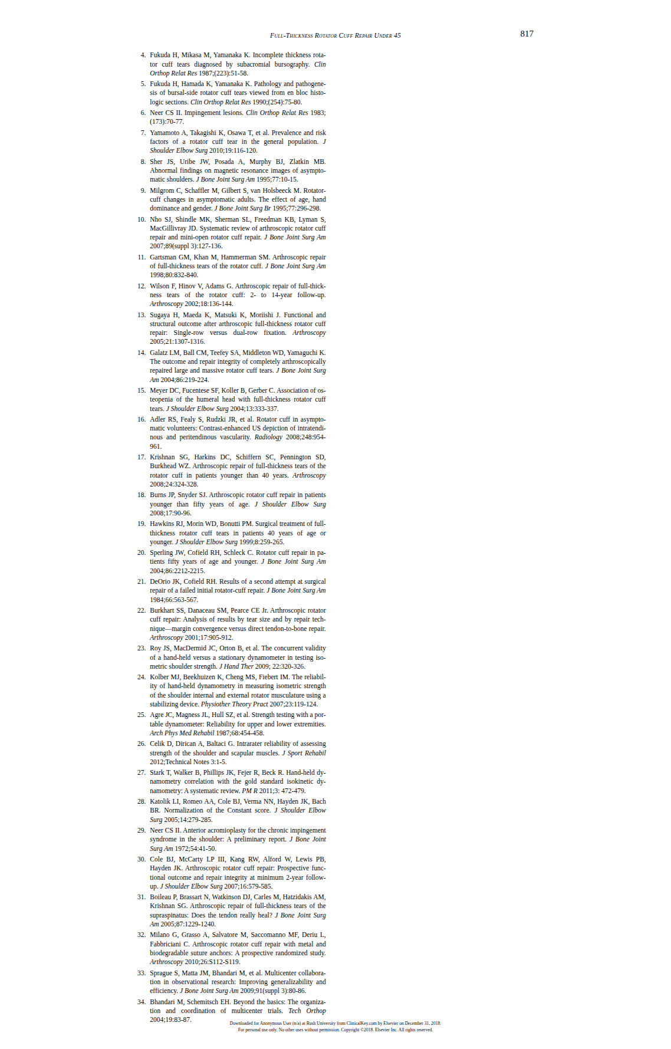Full-Thickness Rotator Cuff Repair Under 45 817
4. Fukuda H, Mikasa M, Yamanaka K. Incomplete thickness rotator cuff tears diagnosed by subacromial bursography. Clin Orthop Relat Res 1987;(223):51-58.
5. Fukuda H, Hamada K, Yamanaka K. Pathology and pathogenesis of bursal-side rotator cuff tears viewed from en bloc histologic sections. Clin Orthop Relat Res 1990;(254):75-80.
6. Neer CS II. Impingement lesions. Clin Orthop Relat Res 1983;(173):70-77.
7. Yamamoto A, Takagishi K, Osawa T, et al. Prevalence and risk factors of a rotator cuff tear in the general population. J Shoulder Elbow Surg 2010;19:116-120.
8. Sher JS, Uribe JW, Posada A, Murphy BJ, Zlatkin MB. Abnormal findings on magnetic resonance images of asymptomatic shoulders. J Bone Joint Surg Am 1995;77:10-15.
9. Milgrom C, Schaffler M, Gilbert S, van Holsbeeck M. Rotator-cuff changes in asymptomatic adults. The effect of age, hand dominance and gender. J Bone Joint Surg Br 1995;77:296-298.
10. Nho SJ, Shindle MK, Sherman SL, Freedman KB, Lyman S, MacGillivray JD. Systematic review of arthroscopic rotator cuff repair and mini-open rotator cuff repair. J Bone Joint Surg Am 2007;89(suppl 3):127-136.
11. Gartsman GM, Khan M, Hammerman SM. Arthroscopic repair of full-thickness tears of the rotator cuff. J Bone Joint Surg Am 1998;80:832-840.
12. Wilson F, Hinov V, Adams G. Arthroscopic repair of full-thickness tears of the rotator cuff: 2- to 14-year follow-up. Arthroscopy 2002;18:136-144.
13. Sugaya H, Maeda K, Matsuki K, Moriishi J. Functional and structural outcome after arthroscopic full-thickness rotator cuff repair: Single-row versus dual-row fixation. Arthroscopy 2005;21:1307-1316.
14. Galatz LM, Ball CM, Teefey SA, Middleton WD, Yamaguchi K. The outcome and repair integrity of completely arthroscopically repaired large and massive rotator cuff tears. J Bone Joint Surg Am 2004;86:219-224.
15. Meyer DC, Fucentese SF, Koller B, Gerber C. Association of osteopenia of the humeral head with full-thickness rotator cuff tears. J Shoulder Elbow Surg 2004;13:333-337.
16. Adler RS, Fealy S, Rudzki JR, et al. Rotator cuff in asymptomatic volunteers: Contrast-enhanced US depiction of intratendinous and peritendinous vascularity. Radiology 2008;248:954-961.
17. Krishnan SG, Harkins DC, Schiffern SC, Pennington SD, Burkhead WZ. Arthroscopic repair of full-thickness tears of the rotator cuff in patients younger than 40 years. Arthroscopy 2008;24:324-328.
18. Burns JP, Snyder SJ. Arthroscopic rotator cuff repair in patients younger than fifty years of age. J Shoulder Elbow Surg 2008;17:90-96.
19. Hawkins RJ, Morin WD, Bonutti PM. Surgical treatment of full-thickness rotator cuff tears in patients 40 years of age or younger. J Shoulder Elbow Surg 1999;8:259-265.
20. Sperling JW, Cofield RH, Schleck C. Rotator cuff repair in patients fifty years of age and younger. J Bone Joint Surg Am 2004;86:2212-2215.
21. DeOrio JK, Cofield RH. Results of a second attempt at surgical repair of a failed initial rotator-cuff repair. J Bone Joint Surg Am 1984;66:563-567.
22. Burkhart SS, Danaceau SM, Pearce CE Jr. Arthroscopic rotator cuff repair: Analysis of results by tear size and by repair technique—margin convergence versus direct tendon-to-bone repair. Arthroscopy 2001;17:905-912.
23. Roy JS, MacDermid JC, Orton B, et al. The concurrent validity of a hand-held versus a stationary dynamometer in testing isometric shoulder strength. J Hand Ther 2009; 22:320-326.
24. Kolber MJ, Beekhuizen K, Cheng MS, Fiebert IM. The reliability of hand-held dynamometry in measuring isometric strength of the shoulder internal and external rotator musculature using a stabilizing device. Physiother Theory Pract 2007;23:119-124.
25. Agre JC, Magness JL, Hull SZ, et al. Strength testing with a portable dynamometer: Reliability for upper and lower extremities. Arch Phys Med Rehabil 1987;68:454-458.
26. Celik D, Dirican A, Baltaci G. Intrarater reliability of assessing strength of the shoulder and scapular muscles. J Sport Rehabil 2012;Technical Notes 3:1-5.
27. Stark T, Walker B, Phillips JK, Fejer R, Beck R. Hand-held dynamometry correlation with the gold standard isokinetic dynamometry: A systematic review. PM R 2011;3: 472-479.
28. Katolik LI, Romeo AA, Cole BJ, Verma NN, Hayden JK, Bach BR. Normalization of the Constant score. J Shoulder Elbow Surg 2005;14:279-285.
29. Neer CS II. Anterior acromioplasty for the chronic impingement syndrome in the shoulder: A preliminary report. J Bone Joint Surg Am 1972;54:41-50.
30. Cole BJ, McCarty LP III, Kang RW, Alford W, Lewis PB, Hayden JK. Arthroscopic rotator cuff repair: Prospective functional outcome and repair integrity at minimum 2-year follow-up. J Shoulder Elbow Surg 2007;16:579-585.
31. Boileau P, Brassart N, Watkinson DJ, Carles M, Hatzidakis AM, Krishnan SG. Arthroscopic repair of full-thickness tears of the supraspinatus: Does the tendon really heal? J Bone Joint Surg Am 2005;87:1229-1240.
32. Milano G, Grasso A, Salvatore M, Saccomanno MF, Deriu L, Fabbriciani C. Arthroscopic rotator cuff repair with metal and biodegradable suture anchors: A prospective randomized study. Arthroscopy 2010;26:S112-S119.
33. Sprague S, Matta JM, Bhandari M, et al. Multicenter collaboration in observational research: Improving generalizability and efficiency. J Bone Joint Surg Am 2009;91(suppl 3):80-86.
34. Bhandari M, Schemitsch EH. Beyond the basics: The organization and coordination of multicenter trials. Tech Orthop 2004;19:83-87.
Downloaded for Anonymous User (n/a) at Rush University from ClinicalKey.com by Elsevier on December 31, 2018.
For personal use only. No other uses without permission. Copyright ©2018. Elsevier Inc. All rights reserved.